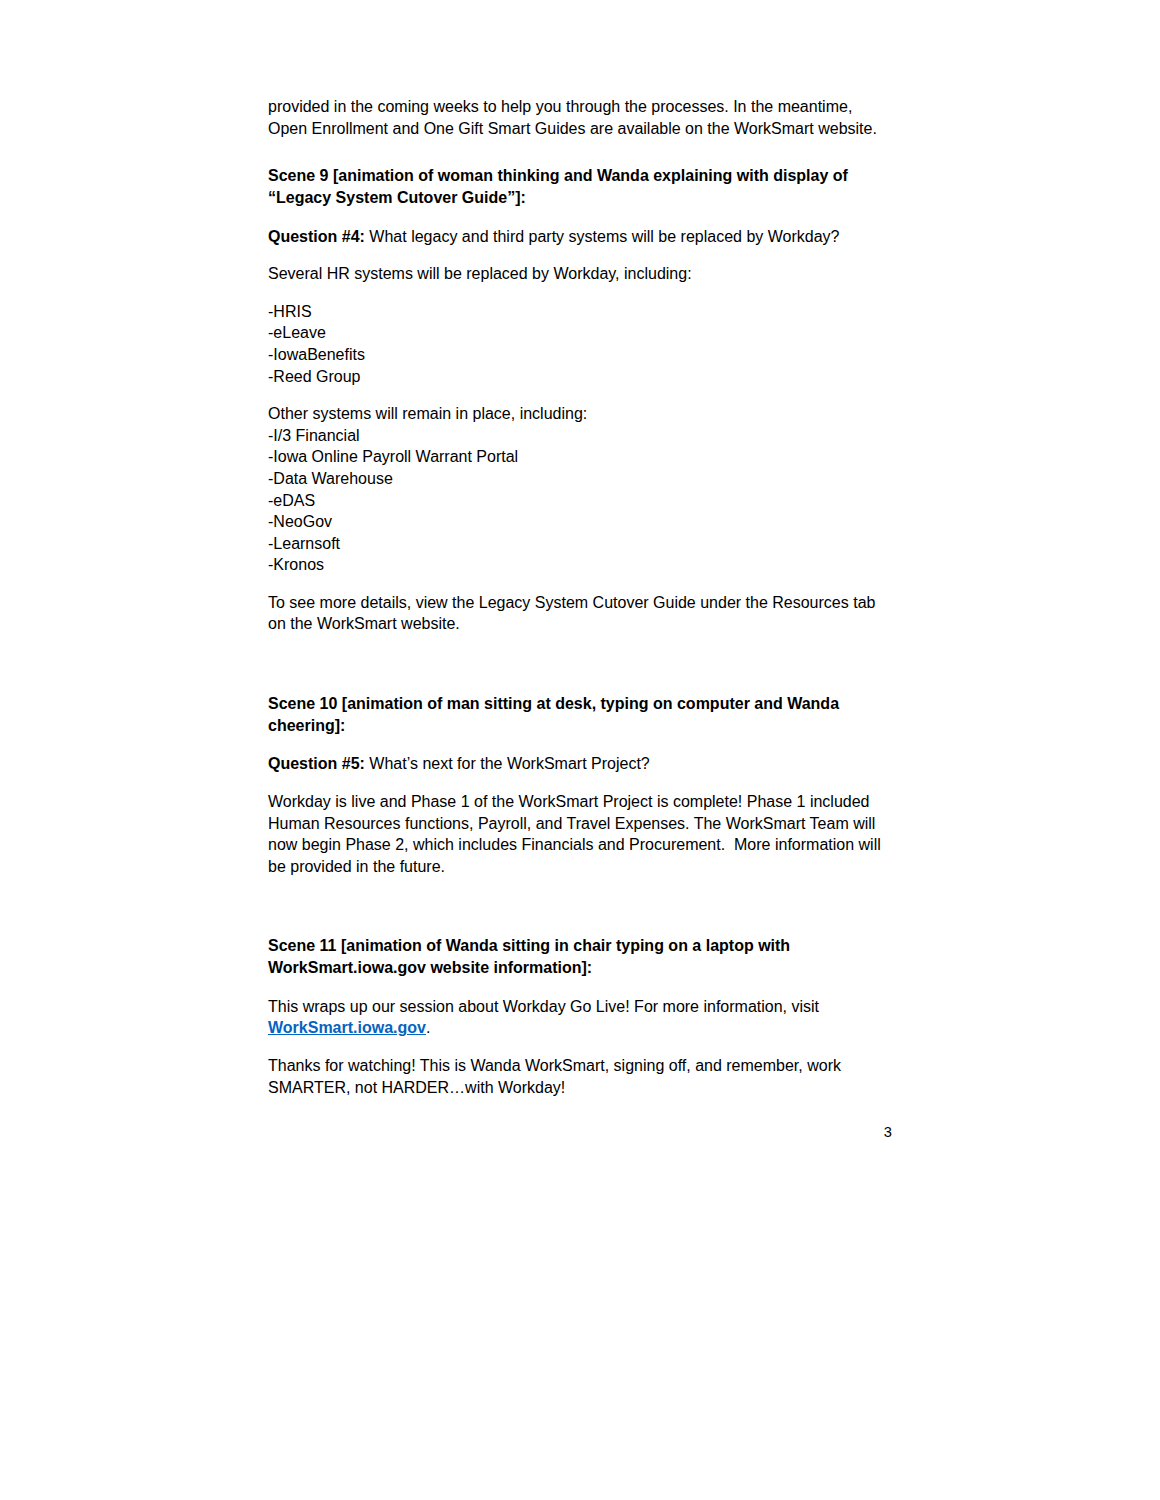provided in the coming weeks to help you through the processes. In the meantime, Open Enrollment and One Gift Smart Guides are available on the WorkSmart website.
Scene 9 [animation of woman thinking and Wanda explaining with display of “Legacy System Cutover Guide”]:
Question #4: What legacy and third party systems will be replaced by Workday?
Several HR systems will be replaced by Workday, including:
-HRIS
-eLeave
-IowaBenefits
-Reed Group
Other systems will remain in place, including:
-I/3 Financial
-Iowa Online Payroll Warrant Portal
-Data Warehouse
-eDAS
-NeoGov
-Learnsoft
-Kronos
To see more details, view the Legacy System Cutover Guide under the Resources tab on the WorkSmart website.
Scene 10 [animation of man sitting at desk, typing on computer and Wanda cheering]:
Question #5: What’s next for the WorkSmart Project?
Workday is live and Phase 1 of the WorkSmart Project is complete! Phase 1 included Human Resources functions, Payroll, and Travel Expenses. The WorkSmart Team will now begin Phase 2, which includes Financials and Procurement. More information will be provided in the future.
Scene 11 [animation of Wanda sitting in chair typing on a laptop with WorkSmart.iowa.gov website information]:
This wraps up our session about Workday Go Live! For more information, visit WorkSmart.iowa.gov.
Thanks for watching! This is Wanda WorkSmart, signing off, and remember, work SMARTER, not HARDER…with Workday!
3